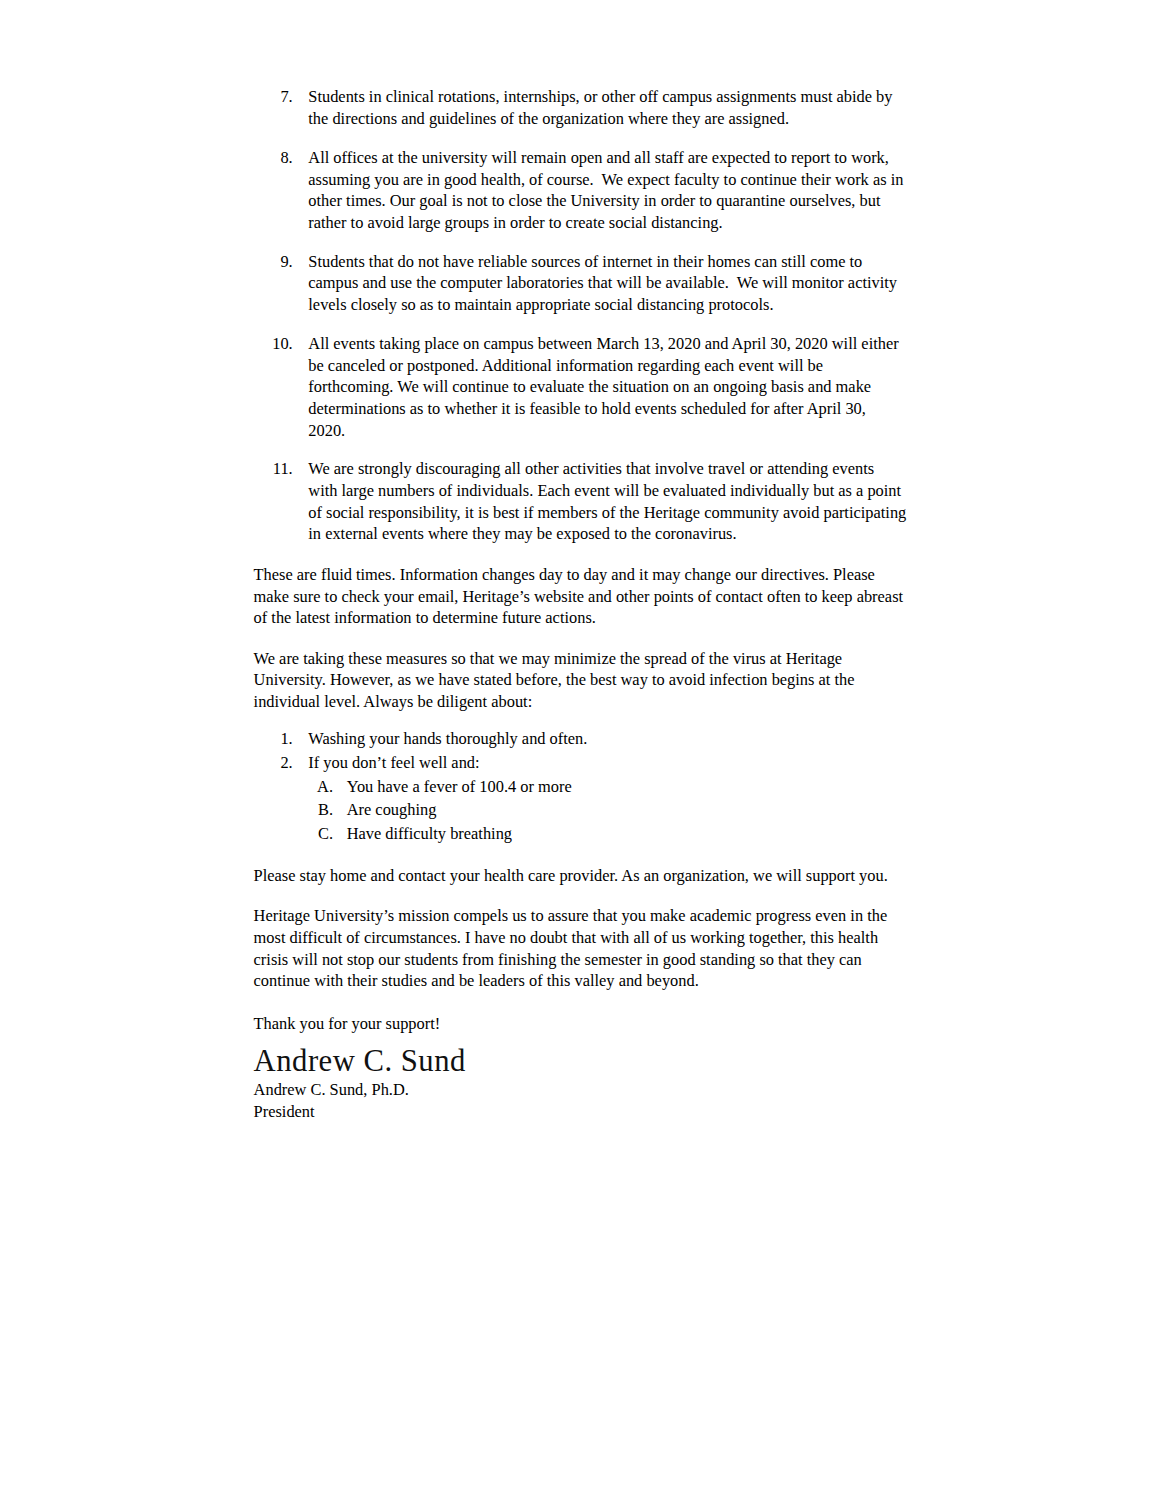Students in clinical rotations, internships, or other off campus assignments must abide by the directions and guidelines of the organization where they are assigned.
All offices at the university will remain open and all staff are expected to report to work, assuming you are in good health, of course. We expect faculty to continue their work as in other times. Our goal is not to close the University in order to quarantine ourselves, but rather to avoid large groups in order to create social distancing.
Students that do not have reliable sources of internet in their homes can still come to campus and use the computer laboratories that will be available. We will monitor activity levels closely so as to maintain appropriate social distancing protocols.
All events taking place on campus between March 13, 2020 and April 30, 2020 will either be canceled or postponed. Additional information regarding each event will be forthcoming. We will continue to evaluate the situation on an ongoing basis and make determinations as to whether it is feasible to hold events scheduled for after April 30, 2020.
We are strongly discouraging all other activities that involve travel or attending events with large numbers of individuals. Each event will be evaluated individually but as a point of social responsibility, it is best if members of the Heritage community avoid participating in external events where they may be exposed to the coronavirus.
These are fluid times. Information changes day to day and it may change our directives. Please make sure to check your email, Heritage’s website and other points of contact often to keep abreast of the latest information to determine future actions.
We are taking these measures so that we may minimize the spread of the virus at Heritage University. However, as we have stated before, the best way to avoid infection begins at the individual level. Always be diligent about:
Washing your hands thoroughly and often.
If you don’t feel well and:
You have a fever of 100.4 or more
Are coughing
Have difficulty breathing
Please stay home and contact your health care provider. As an organization, we will support you.
Heritage University’s mission compels us to assure that you make academic progress even in the most difficult of circumstances. I have no doubt that with all of us working together, this health crisis will not stop our students from finishing the semester in good standing so that they can continue with their studies and be leaders of this valley and beyond.
Thank you for your support!
Andrew C. Sund
Andrew C. Sund, Ph.D.
President